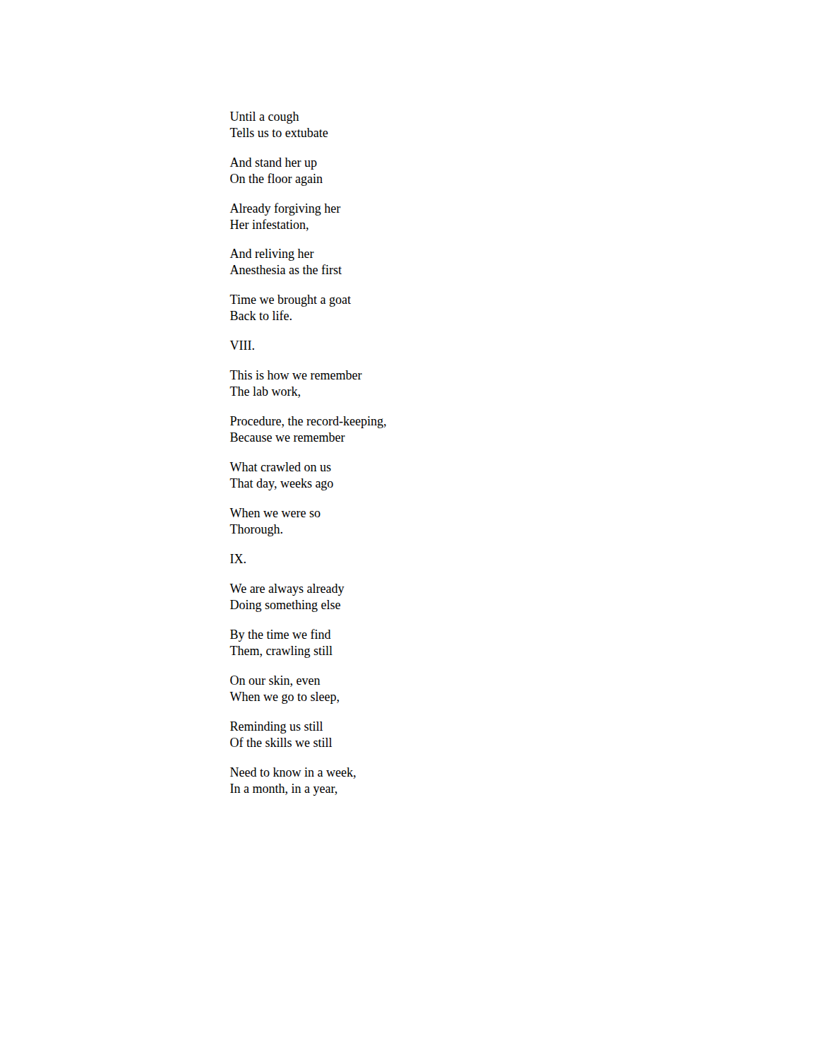Until a cough
Tells us to extubate
And stand her up
On the floor again
Already forgiving her
Her infestation,
And reliving her
Anesthesia as the first
Time we brought a goat
Back to life.
VIII.
This is how we remember
The lab work,
Procedure, the record-keeping,
Because we remember
What crawled on us
That day, weeks ago
When we were so
Thorough.
IX.
We are always already
Doing something else
By the time we find
Them, crawling still
On our skin, even
When we go to sleep,
Reminding us still
Of the skills we still
Need to know in a week,
In a month, in a year,